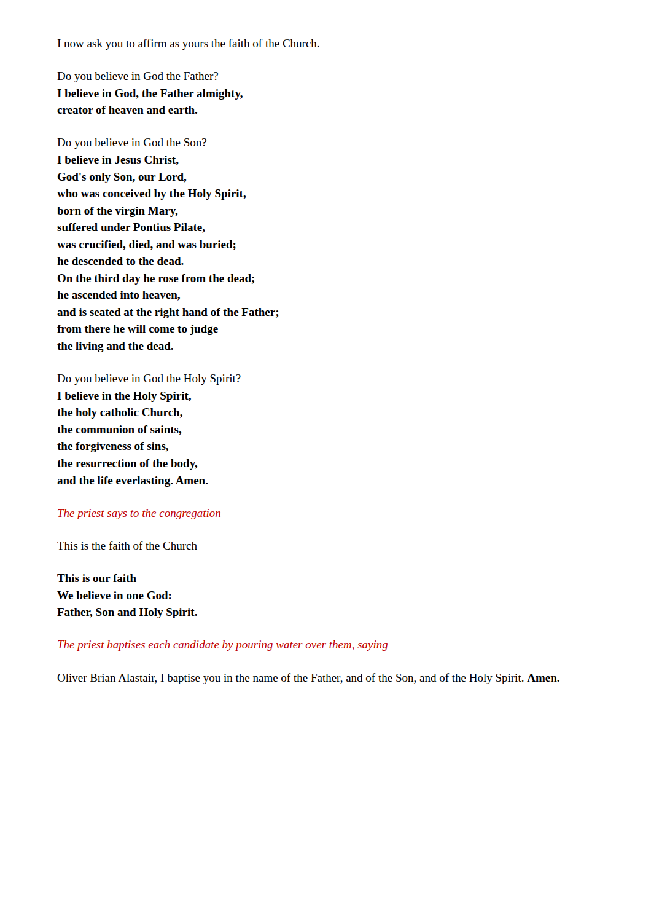I now ask you to affirm as yours the faith of the Church.
Do you believe in God the Father?
I believe in God, the Father almighty,
creator of heaven and earth.
Do you believe in God the Son?
I believe in Jesus Christ,
God's only Son, our Lord,
who was conceived by the Holy Spirit,
born of the virgin Mary,
suffered under Pontius Pilate,
was crucified, died, and was buried;
he descended to the dead.
On the third day he rose from the dead;
he ascended into heaven,
and is seated at the right hand of the Father;
from there he will come to judge
the living and the dead.
Do you believe in God the Holy Spirit?
I believe in the Holy Spirit,
the holy catholic Church,
the communion of saints,
the forgiveness of sins,
the resurrection of the body,
and the life everlasting. Amen.
The priest says to the congregation
This is the faith of the Church
This is our faith
We believe in one God:
Father, Son and Holy Spirit.
The priest baptises each candidate by pouring water over them, saying
Oliver Brian Alastair, I baptise you in the name of the Father, and of the Son, and of the Holy Spirit. Amen.